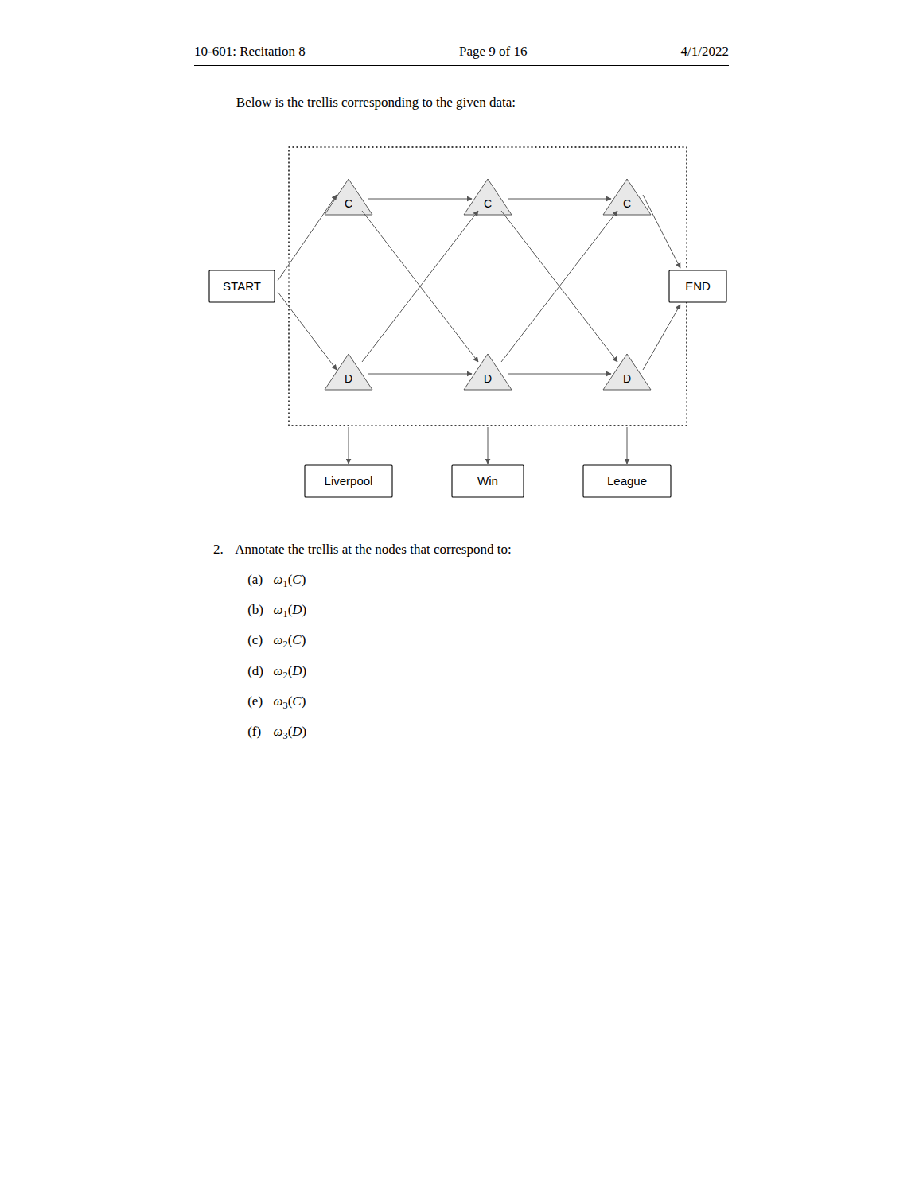10-601: Recitation 8
Page 9 of 16
4/1/2022
Below is the trellis corresponding to the given data:
START END C C C D D D Liverpool Win League
2. Annotate the trellis at the nodes that correspond to:
(a) ω1(C)
(b) ω1(D)
(c) ω2(C)
(d) ω2(D)
(e) ω3(C)
(f) ω3(D)